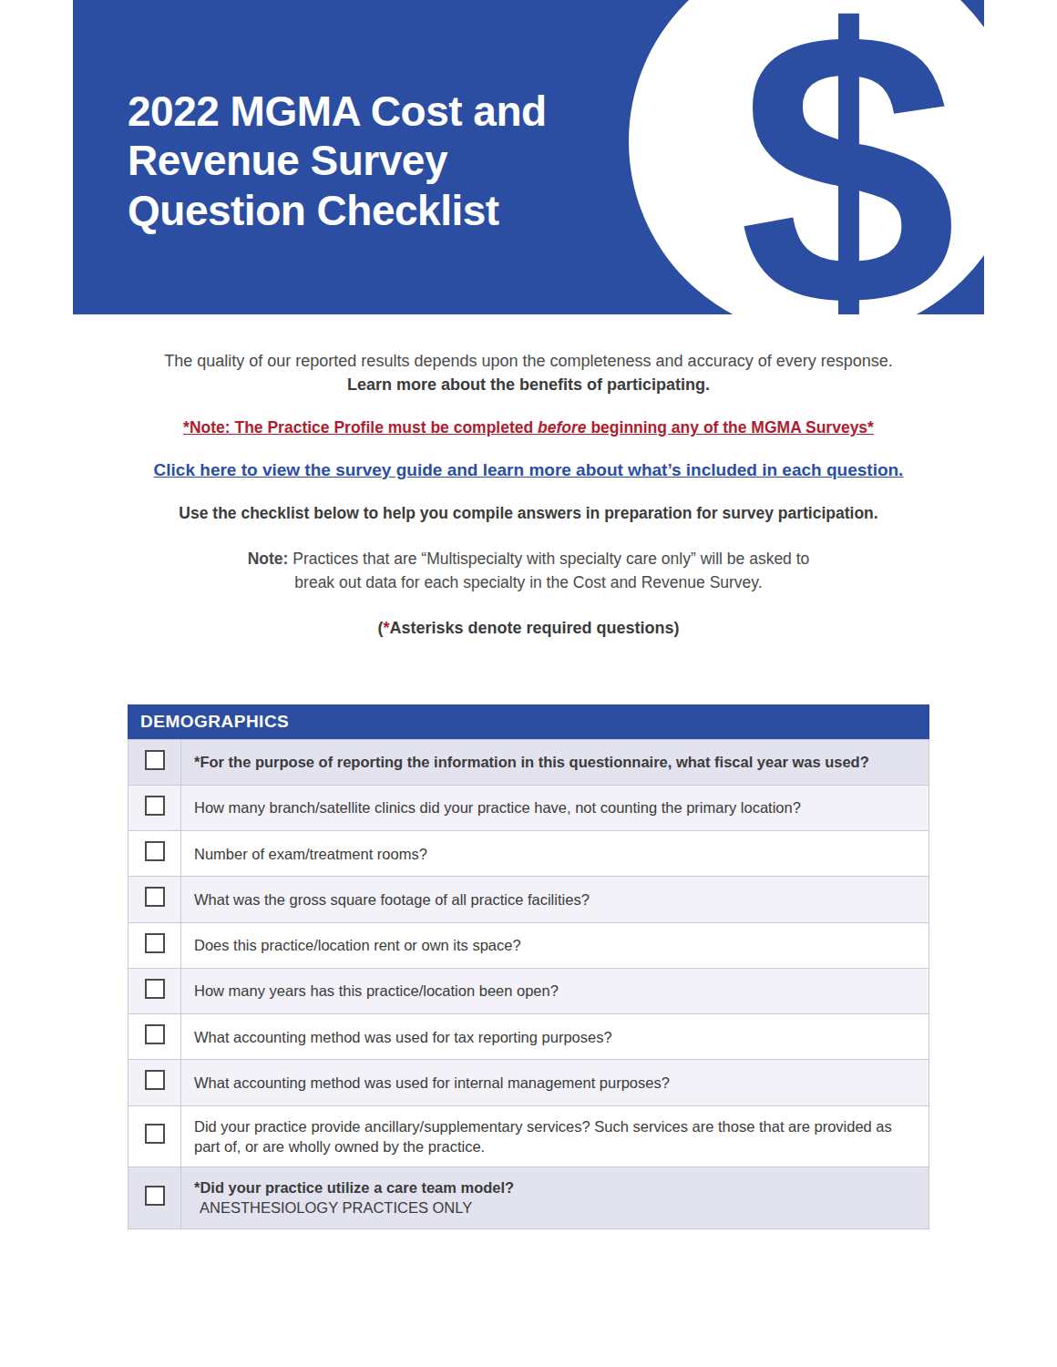$
2022 MGMA Cost and
Revenue Survey
Question Checklist
The quality of our reported results depends upon the completeness and accuracy of every response.
Learn more about the benefits of participating.
*Note: The Practice Profile must be completed before beginning any of the MGMA Surveys*
Click here to view the survey guide and learn more about what’s included in each question.
Use the checklist below to help you compile answers in preparation for survey participation.
Note: Practices that are “Multispecialty with specialty care only” will be asked to
break out data for each specialty in the Cost and Revenue Survey.
(*Asterisks denote required questions)
DEMOGRAPHICS
| | * For the purpose of reporting the information in this questionnaire, what fiscal year was used? |
| | How many branch/satellite clinics did your practice have, not counting the primary location? |
| | Number of exam/treatment rooms? |
| | What was the gross square footage of all practice facilities? |
| | Does this practice/location rent or own its space? |
| | How many years has this practice/location been open? |
| | What accounting method was used for tax reporting purposes? |
| | What accounting method was used for internal management purposes? |
| | Did your practice provide ancillary/supplementary services? Such services are those that are provided as part of, or are wholly owned by the practice. |
| | * Did your practice utilize a care team model? ANESTHESIOLOGY PRACTICES ONLY |